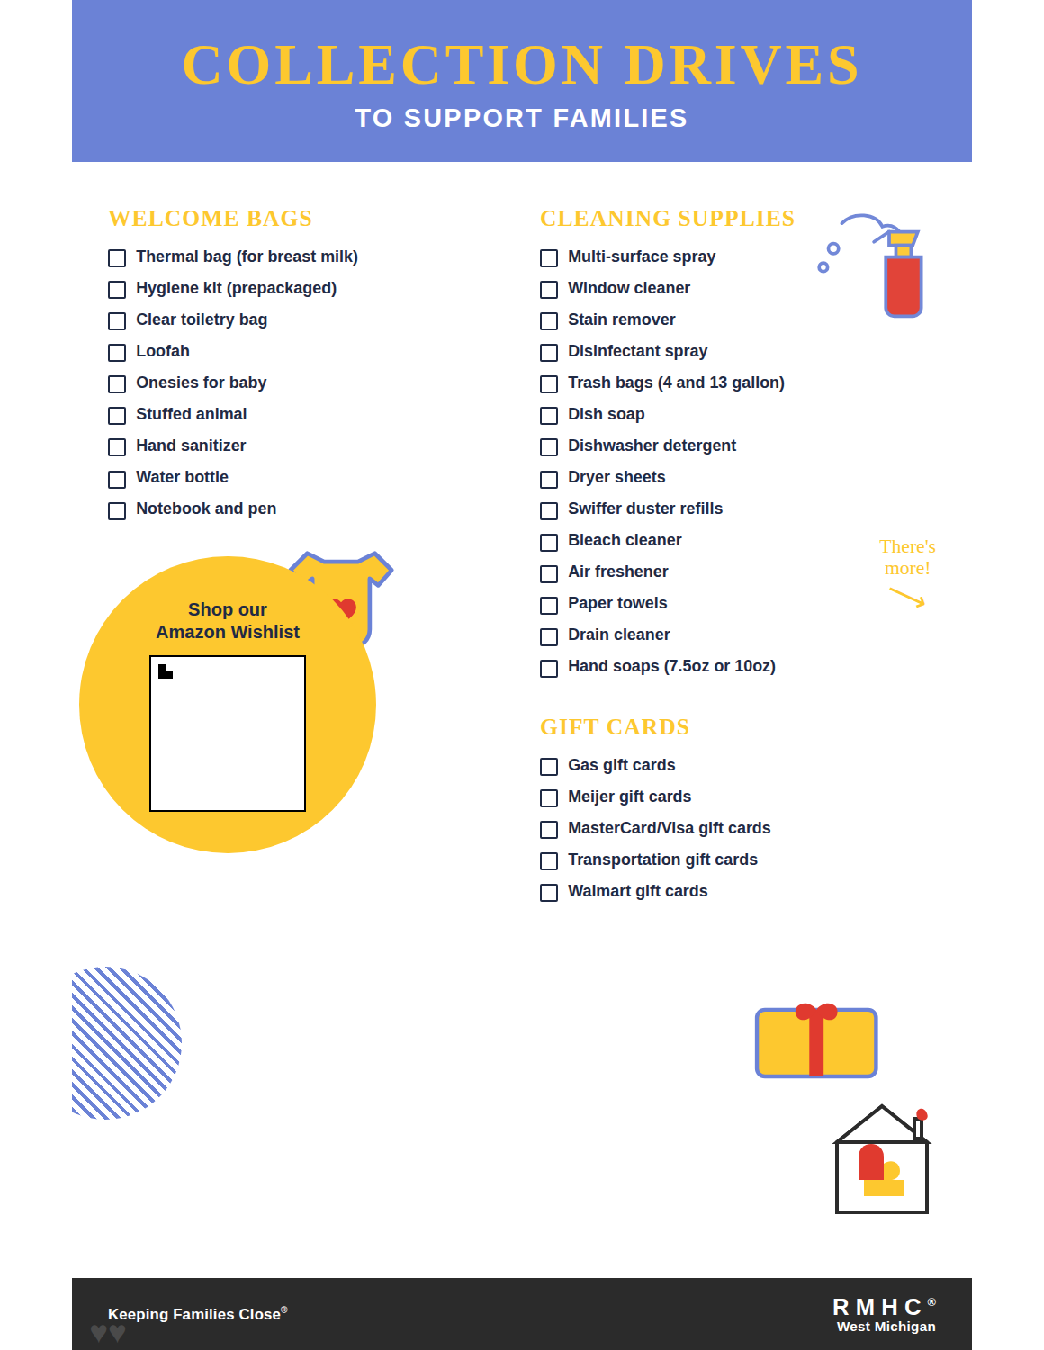Collection Drives
To Support Families
There's
more! ⟶
Welcome bags
Thermal bag (for breast milk)
Hygiene kit (prepackaged)
Clear toiletry bag
Loofah
Onesies for baby
Stuffed animal
Hand sanitizer
Water bottle
Notebook and pen
Shop our
Amazon Wishlist
Cleaning supplies
Multi-surface spray
Window cleaner
Stain remover
Disinfectant spray
Trash bags (4 and 13 gallon)
Dish soap
Dishwasher detergent
Dryer sheets
Swiffer duster refills
Bleach cleaner
Air freshener
Paper towels
Drain cleaner
Hand soaps (7.5oz or 10oz)
Gift Cards
Gas gift cards
Meijer gift cards
MasterCard/Visa gift cards
Transportation gift cards
Walmart gift cards
♥♥
Keeping Families Close®
RMHC®
West Michigan